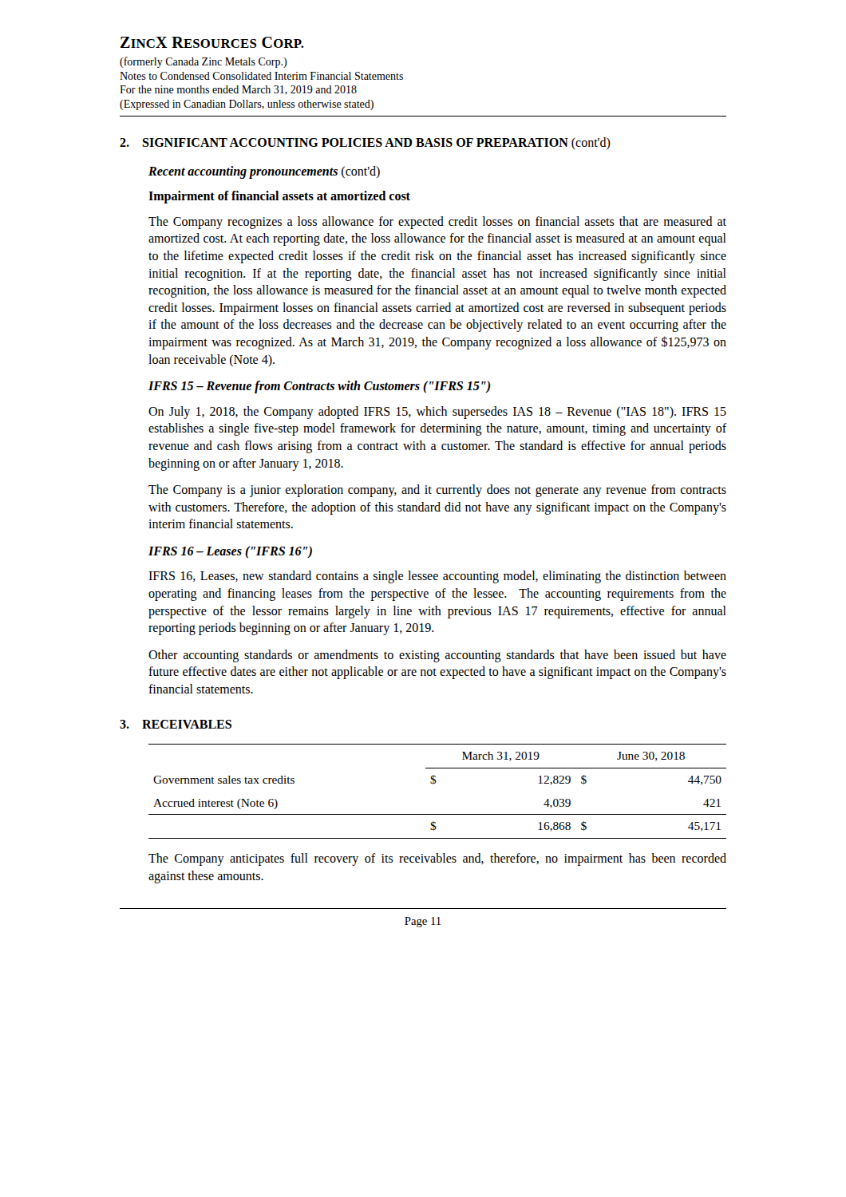ZINCX RESOURCES CORP.
(formerly Canada Zinc Metals Corp.)
Notes to Condensed Consolidated Interim Financial Statements
For the nine months ended March 31, 2019 and 2018
(Expressed in Canadian Dollars, unless otherwise stated)
2. SIGNIFICANT ACCOUNTING POLICIES AND BASIS OF PREPARATION (cont'd)
Recent accounting pronouncements (cont'd)
Impairment of financial assets at amortized cost
The Company recognizes a loss allowance for expected credit losses on financial assets that are measured at amortized cost. At each reporting date, the loss allowance for the financial asset is measured at an amount equal to the lifetime expected credit losses if the credit risk on the financial asset has increased significantly since initial recognition. If at the reporting date, the financial asset has not increased significantly since initial recognition, the loss allowance is measured for the financial asset at an amount equal to twelve month expected credit losses. Impairment losses on financial assets carried at amortized cost are reversed in subsequent periods if the amount of the loss decreases and the decrease can be objectively related to an event occurring after the impairment was recognized. As at March 31, 2019, the Company recognized a loss allowance of $125,973 on loan receivable (Note 4).
IFRS 15 – Revenue from Contracts with Customers ("IFRS 15")
On July 1, 2018, the Company adopted IFRS 15, which supersedes IAS 18 – Revenue ("IAS 18"). IFRS 15 establishes a single five-step model framework for determining the nature, amount, timing and uncertainty of revenue and cash flows arising from a contract with a customer. The standard is effective for annual periods beginning on or after January 1, 2018.
The Company is a junior exploration company, and it currently does not generate any revenue from contracts with customers. Therefore, the adoption of this standard did not have any significant impact on the Company's interim financial statements.
IFRS 16 – Leases ("IFRS 16")
IFRS 16, Leases, new standard contains a single lessee accounting model, eliminating the distinction between operating and financing leases from the perspective of the lessee. The accounting requirements from the perspective of the lessor remains largely in line with previous IAS 17 requirements, effective for annual reporting periods beginning on or after January 1, 2019.
Other accounting standards or amendments to existing accounting standards that have been issued but have future effective dates are either not applicable or are not expected to have a significant impact on the Company's financial statements.
3. RECEIVABLES
| | March 31, 2019 | June 30, 2018 |
| --- | --- | --- |
| Government sales tax credits | $ | 12,829 | $ | 44,750 |
| Accrued interest (Note 6) | | 4,039 | | 421 |
| | $ | 16,868 | $ | 45,171 |
The Company anticipates full recovery of its receivables and, therefore, no impairment has been recorded against these amounts.
Page 11